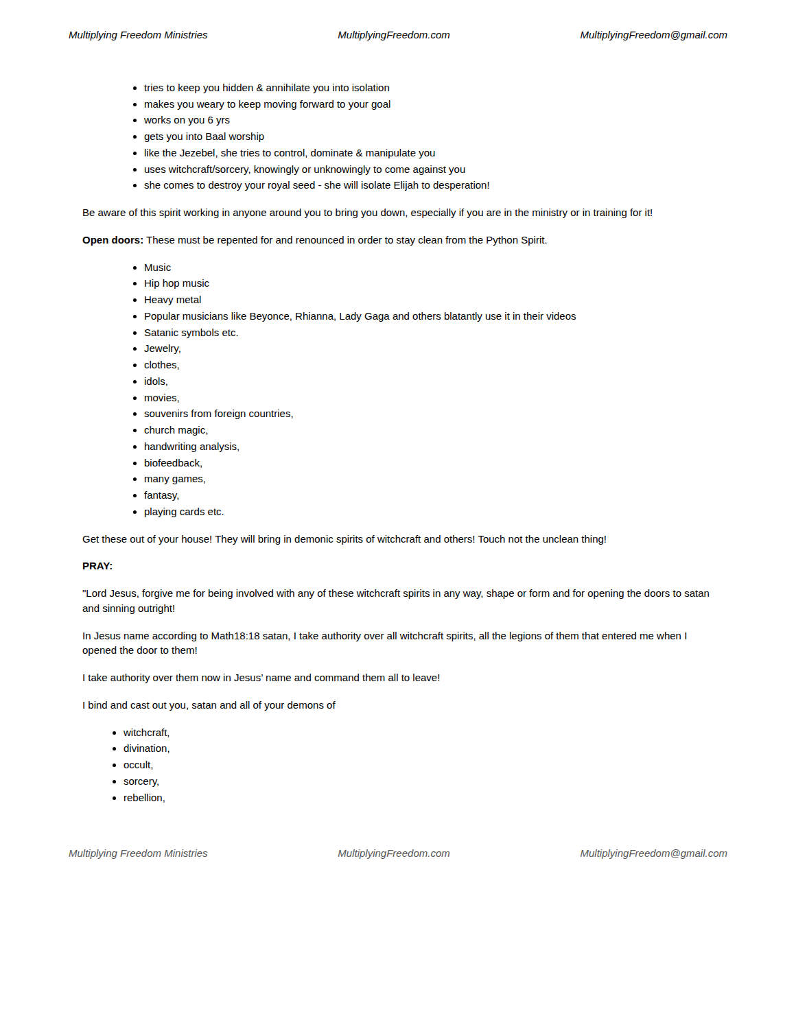Multiplying Freedom Ministries MultiplyingFreedom.com MultiplyingFreedom@gmail.com
tries to keep you hidden & annihilate you into isolation
makes you weary to keep moving forward to your goal
works on you 6 yrs
gets you into Baal worship
like the Jezebel, she tries to control, dominate & manipulate you
uses witchcraft/sorcery, knowingly or unknowingly to come against you
she comes to destroy your royal seed - she will isolate Elijah to desperation!
Be aware of this spirit working in anyone around you to bring you down, especially if you are in the ministry or in training for it!
Open doors: These must be repented for and renounced in order to stay clean from the Python Spirit.
Music
Hip hop music
Heavy metal
Popular musicians like Beyonce, Rhianna, Lady Gaga and others blatantly use it in their videos
Satanic symbols etc.
Jewelry,
clothes,
idols,
movies,
souvenirs from foreign countries,
church magic,
handwriting analysis,
biofeedback,
many games,
fantasy,
playing cards etc.
Get these out of your house! They will bring in demonic spirits of witchcraft and others! Touch not the unclean thing!
PRAY:
"Lord Jesus, forgive me for being involved with any of these witchcraft spirits in any way, shape or form and for opening the doors to satan and sinning outright!
In Jesus name according to Math18:18 satan, I take authority over all witchcraft spirits, all the legions of them that entered me when I opened the door to them!
I take authority over them now in Jesus’ name and command them all to leave!
I bind and cast out you, satan and all of your demons of
witchcraft,
divination,
occult,
sorcery,
rebellion,
Multiplying Freedom Ministries MultiplyingFreedom.com MultiplyingFreedom@gmail.com